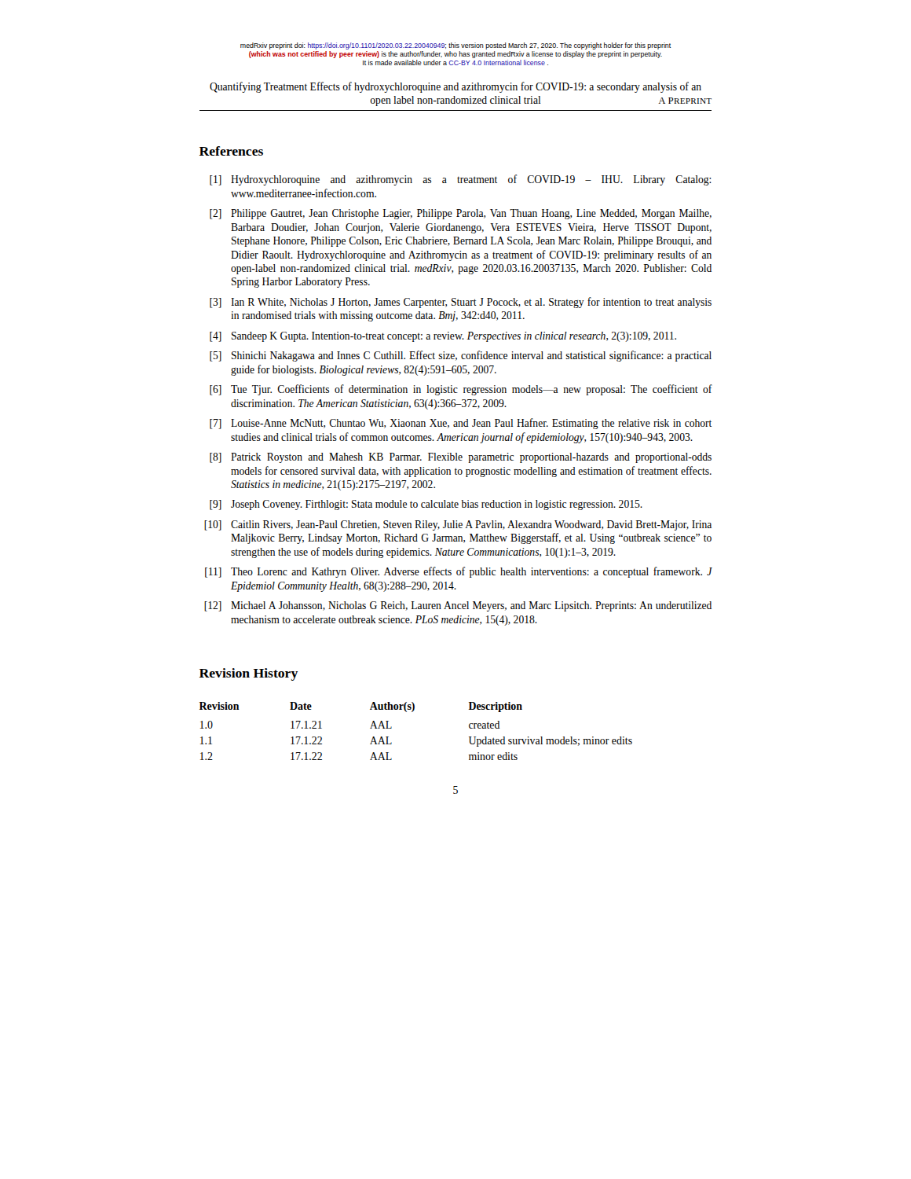medRxiv preprint doi: https://doi.org/10.1101/2020.03.22.20040949; this version posted March 27, 2020. The copyright holder for this preprint
(which was not certified by peer review) is the author/funder, who has granted medRxiv a license to display the preprint in perpetuity.
It is made available under a CC-BY 4.0 International license .
Quantifying Treatment Effects of hydroxychloroquine and azithromycin for COVID-19: a secondary analysis of an
open label non-randomized clinical trial
A PREPRINT
References
[1] Hydroxychloroquine and azithromycin as a treatment of COVID-19 – IHU. Library Catalog: www.mediterranee-infection.com.
[2] Philippe Gautret, Jean Christophe Lagier, Philippe Parola, Van Thuan Hoang, Line Medded, Morgan Mailhe, Barbara Doudier, Johan Courjon, Valerie Giordanengo, Vera ESTEVES Vieira, Herve TISSOT Dupont, Stephane Honore, Philippe Colson, Eric Chabriere, Bernard LA Scola, Jean Marc Rolain, Philippe Brouqui, and Didier Raoult. Hydroxychloroquine and Azithromycin as a treatment of COVID-19: preliminary results of an open-label non-randomized clinical trial. medRxiv, page 2020.03.16.20037135, March 2020. Publisher: Cold Spring Harbor Laboratory Press.
[3] Ian R White, Nicholas J Horton, James Carpenter, Stuart J Pocock, et al. Strategy for intention to treat analysis in randomised trials with missing outcome data. Bmj, 342:d40, 2011.
[4] Sandeep K Gupta. Intention-to-treat concept: a review. Perspectives in clinical research, 2(3):109, 2011.
[5] Shinichi Nakagawa and Innes C Cuthill. Effect size, confidence interval and statistical significance: a practical guide for biologists. Biological reviews, 82(4):591–605, 2007.
[6] Tue Tjur. Coefficients of determination in logistic regression models—a new proposal: The coefficient of discrimination. The American Statistician, 63(4):366–372, 2009.
[7] Louise-Anne McNutt, Chuntao Wu, Xiaonan Xue, and Jean Paul Hafner. Estimating the relative risk in cohort studies and clinical trials of common outcomes. American journal of epidemiology, 157(10):940–943, 2003.
[8] Patrick Royston and Mahesh KB Parmar. Flexible parametric proportional-hazards and proportional-odds models for censored survival data, with application to prognostic modelling and estimation of treatment effects. Statistics in medicine, 21(15):2175–2197, 2002.
[9] Joseph Coveney. Firthlogit: Stata module to calculate bias reduction in logistic regression. 2015.
[10] Caitlin Rivers, Jean-Paul Chretien, Steven Riley, Julie A Pavlin, Alexandra Woodward, David Brett-Major, Irina Maljkovic Berry, Lindsay Morton, Richard G Jarman, Matthew Biggerstaff, et al. Using “outbreak science” to strengthen the use of models during epidemics. Nature Communications, 10(1):1–3, 2019.
[11] Theo Lorenc and Kathryn Oliver. Adverse effects of public health interventions: a conceptual framework. J Epidemiol Community Health, 68(3):288–290, 2014.
[12] Michael A Johansson, Nicholas G Reich, Lauren Ancel Meyers, and Marc Lipsitch. Preprints: An underutilized mechanism to accelerate outbreak science. PLoS medicine, 15(4), 2018.
Revision History
| Revision | Date | Author(s) | Description |
| --- | --- | --- | --- |
| 1.0 | 17.1.21 | AAL | created |
| 1.1 | 17.1.22 | AAL | Updated survival models; minor edits |
| 1.2 | 17.1.22 | AAL | minor edits |
5